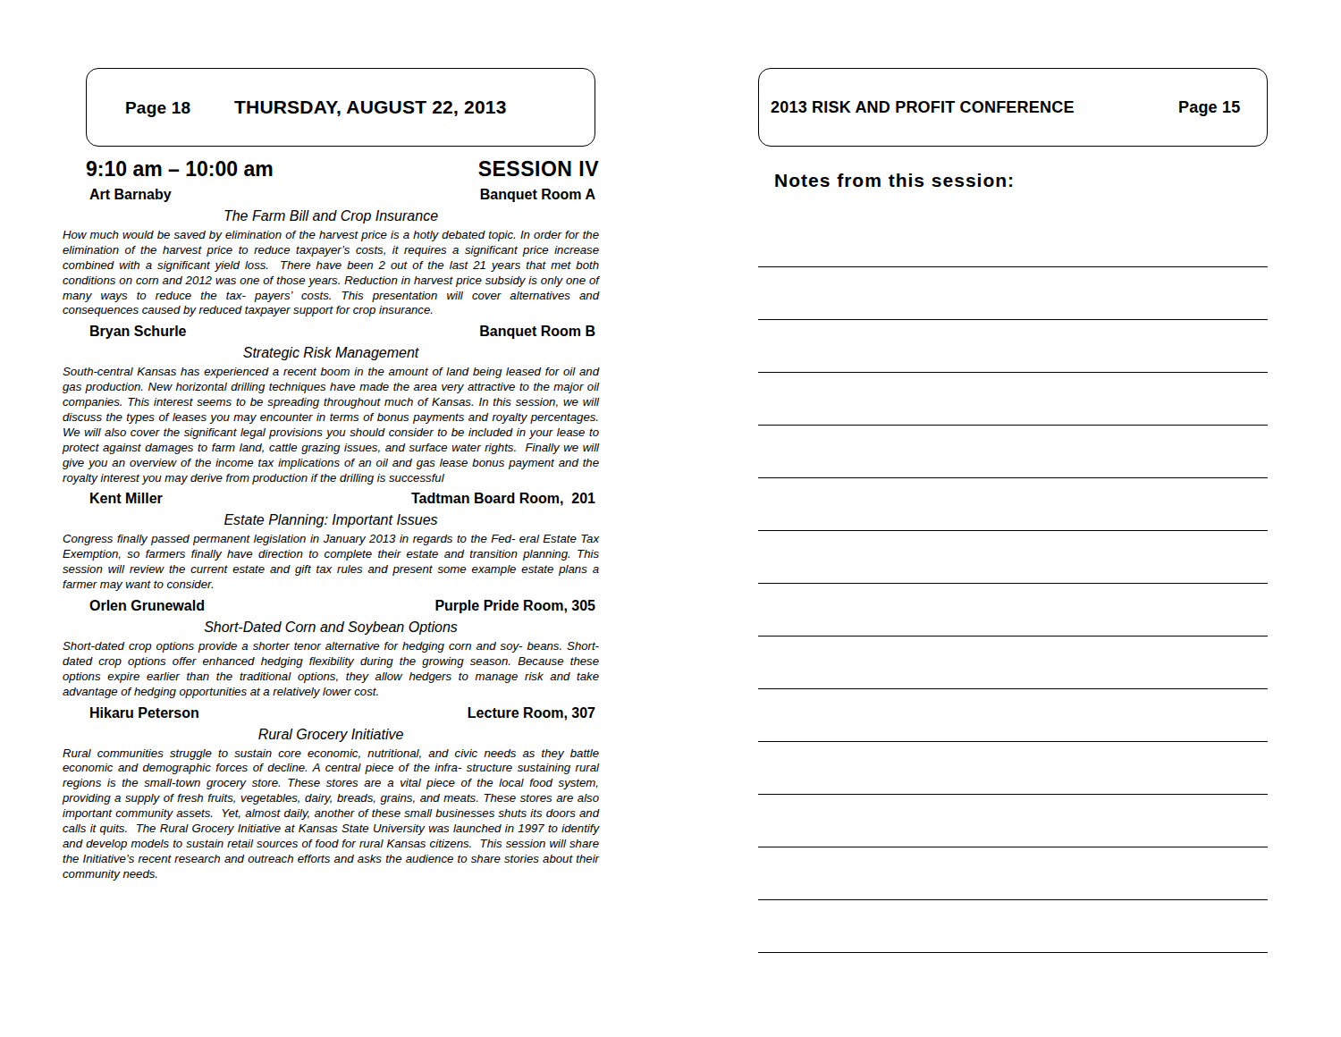Page 18
THURSDAY, AUGUST 22, 2013
2013 RISK AND PROFIT CONFERENCE
Page 15
9:10 am – 10:00 am SESSION IV
Art Barnaby Banquet Room A
The Farm Bill and Crop Insurance
How much would be saved by elimination of the harvest price is a hotly debated topic. In order for the elimination of the harvest price to reduce taxpayer’s costs, it requires a significant price increase combined with a significant yield loss. There have been 2 out of the last 21 years that met both conditions on corn and 2012 was one of those years. Reduction in harvest price subsidy is only one of many ways to reduce the tax- payers’ costs. This presentation will cover alternatives and consequences caused by reduced taxpayer support for crop insurance.
Bryan Schurle Banquet Room B
Strategic Risk Management
South-central Kansas has experienced a recent boom in the amount of land being leased for oil and gas production. New horizontal drilling techniques have made the area very attractive to the major oil companies. This interest seems to be spreading throughout much of Kansas. In this session, we will discuss the types of leases you may encounter in terms of bonus payments and royalty percentages. We will also cover the significant legal provisions you should consider to be included in your lease to protect against damages to farm land, cattle grazing issues, and surface water rights. Finally we will give you an overview of the income tax implications of an oil and gas lease bonus payment and the royalty interest you may derive from production if the drilling is successful
Kent Miller Tadtman Board Room, 201
Estate Planning: Important Issues
Congress finally passed permanent legislation in January 2013 in regards to the Fed- eral Estate Tax Exemption, so farmers finally have direction to complete their estate and transition planning. This session will review the current estate and gift tax rules and present some example estate plans a farmer may want to consider.
Orlen Grunewald Purple Pride Room, 305
Short-Dated Corn and Soybean Options
Short-dated crop options provide a shorter tenor alternative for hedging corn and soy- beans. Short-dated crop options offer enhanced hedging flexibility during the growing season. Because these options expire earlier than the traditional options, they allow hedgers to manage risk and take advantage of hedging opportunities at a relatively lower cost.
Hikaru Peterson Lecture Room, 307
Rural Grocery Initiative
Rural communities struggle to sustain core economic, nutritional, and civic needs as they battle economic and demographic forces of decline. A central piece of the infra- structure sustaining rural regions is the small-town grocery store. These stores are a vital piece of the local food system, providing a supply of fresh fruits, vegetables, dairy, breads, grains, and meats. These stores are also important community assets. Yet, almost daily, another of these small businesses shuts its doors and calls it quits. The Rural Grocery Initiative at Kansas State University was launched in 1997 to identify and develop models to sustain retail sources of food for rural Kansas citizens. This session will share the Initiative’s recent research and outreach efforts and asks the audience to share stories about their community needs.
Notes from this session: